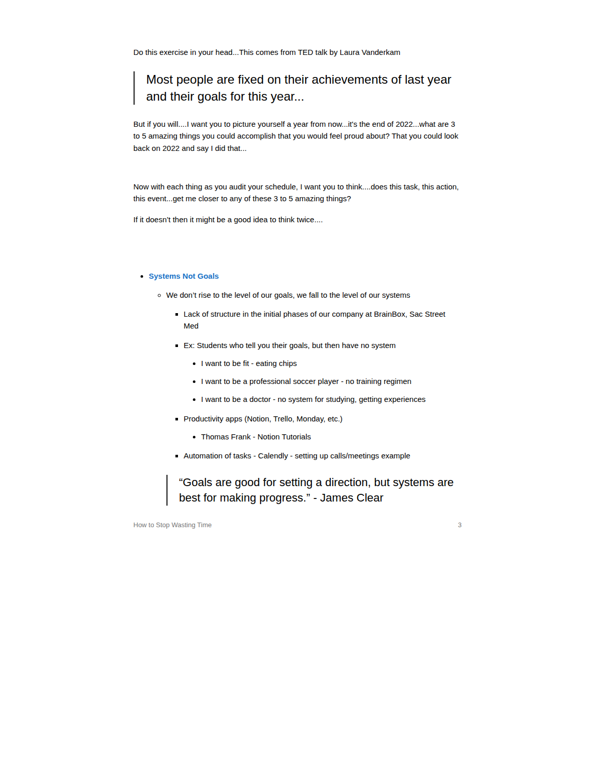Do this exercise in your head...This comes from TED talk by Laura Vanderkam
Most people are fixed on their achievements of last year and their goals for this year...
But if you will....I want you to picture yourself a year from now...it's the end of 2022...what are 3 to 5 amazing things you could accomplish that you would feel proud about? That you could look back on 2022 and say I did that...
Now with each thing as you audit your schedule, I want you to think....does this task, this action, this event...get me closer to any of these 3 to 5 amazing things?
If it doesn’t then it might be a good idea to think twice....
Systems Not Goals
We don’t rise to the level of our goals, we fall to the level of our systems
Lack of structure in the initial phases of our company at BrainBox, Sac Street Med
Ex: Students who tell you their goals, but then have no system
I want to be fit - eating chips
I want to be a professional soccer player - no training regimen
I want to be a doctor - no system for studying, getting experiences
Productivity apps (Notion, Trello, Monday, etc.)
Thomas Frank - Notion Tutorials
Automation of tasks - Calendly - setting up calls/meetings example
“Goals are good for setting a direction, but systems are best for making progress.” - James Clear
How to Stop Wasting Time 3